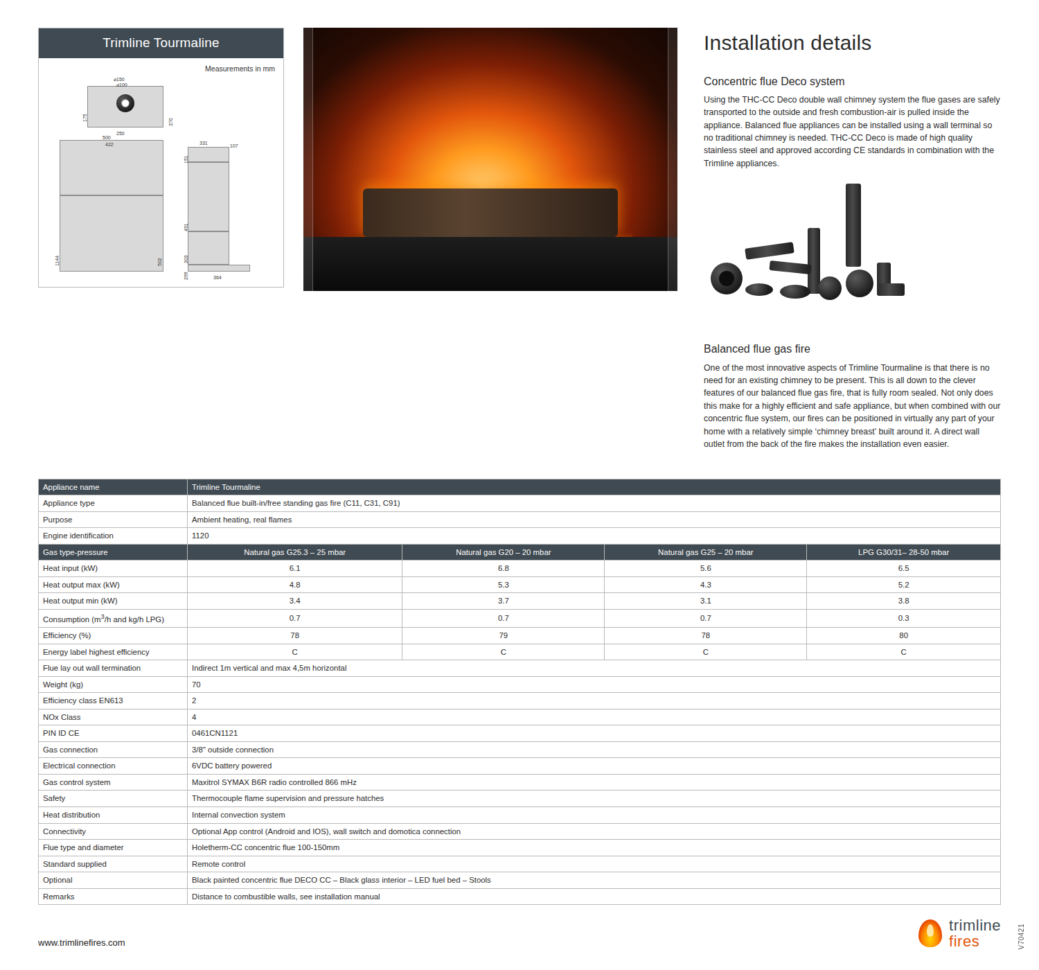Trimline Tourmaline
Measurements in mm
⌀150 ⌀100 175 370 250
500 422 1144 502
331 107 151 491 203 299 364
Installation details
Concentric flue Deco system
Using the THC-CC Deco double wall chimney system the flue gases are safely transported to the outside and fresh combustion-air is pulled inside the appliance. Balanced flue appliances can be installed using a wall terminal so no traditional chimney is needed. THC-CC Deco is made of high quality stainless steel and approved according CE standards in combination with the Trimline appliances.
Balanced flue gas fire
One of the most innovative aspects of Trimline Tourmaline is that there is no need for an existing chimney to be present. This is all down to the clever features of our balanced flue gas fire, that is fully room sealed. Not only does this make for a highly efficient and safe appliance, but when combined with our concentric flue system, our fires can be positioned in virtually any part of your home with a relatively simple ‘chimney breast’ built around it. A direct wall outlet from the back of the fire makes the installation even easier.
| Appliance name | Trimline Tourmaline |
| --- | --- |
| Appliance type | Balanced flue built-in/free standing gas fire (C11, C31, C91) |
| Purpose | Ambient heating, real flames |
| Engine identification | 1120 |
| Gas type-pressure | Natural gas G25.3 – 25 mbar | Natural gas G20 – 20 mbar | Natural gas G25 – 20 mbar | LPG G30/31– 28-50 mbar |
| Heat input (kW) | 6.1 | 6.8 | 5.6 | 6.5 |
| Heat output max (kW) | 4.8 | 5.3 | 4.3 | 5.2 |
| Heat output min (kW) | 3.4 | 3.7 | 3.1 | 3.8 |
| Consumption (m 3 /h and kg/h LPG) | 0.7 | 0.7 | 0.7 | 0.3 |
| Efficiency (%) | 78 | 79 | 78 | 80 |
| Energy label highest efficiency | C | C | C | C |
| Flue lay out wall termination | Indirect 1m vertical and max 4,5m horizontal |
| Weight (kg) | 70 |
| Efficiency class EN613 | 2 |
| NOx Class | 4 |
| PIN ID CE | 0461CN1121 |
| Gas connection | 3/8" outside connection |
| Electrical connection | 6VDC battery powered |
| Gas control system | Maxitrol SYMAX B6R radio controlled 866 mHz |
| Safety | Thermocouple flame supervision and pressure hatches |
| Heat distribution | Internal convection system |
| Connectivity | Optional App control (Android and IOS), wall switch and domotica connection |
| Flue type and diameter | Holetherm-CC concentric flue 100-150mm |
| Standard supplied | Remote control |
| Optional | Black painted concentric flue DECO CC – Black glass interior – LED fuel bed – Stools |
| Remarks | Distance to combustible walls, see installation manual |
www.trimlinefires.com
trimline
fires
V70421